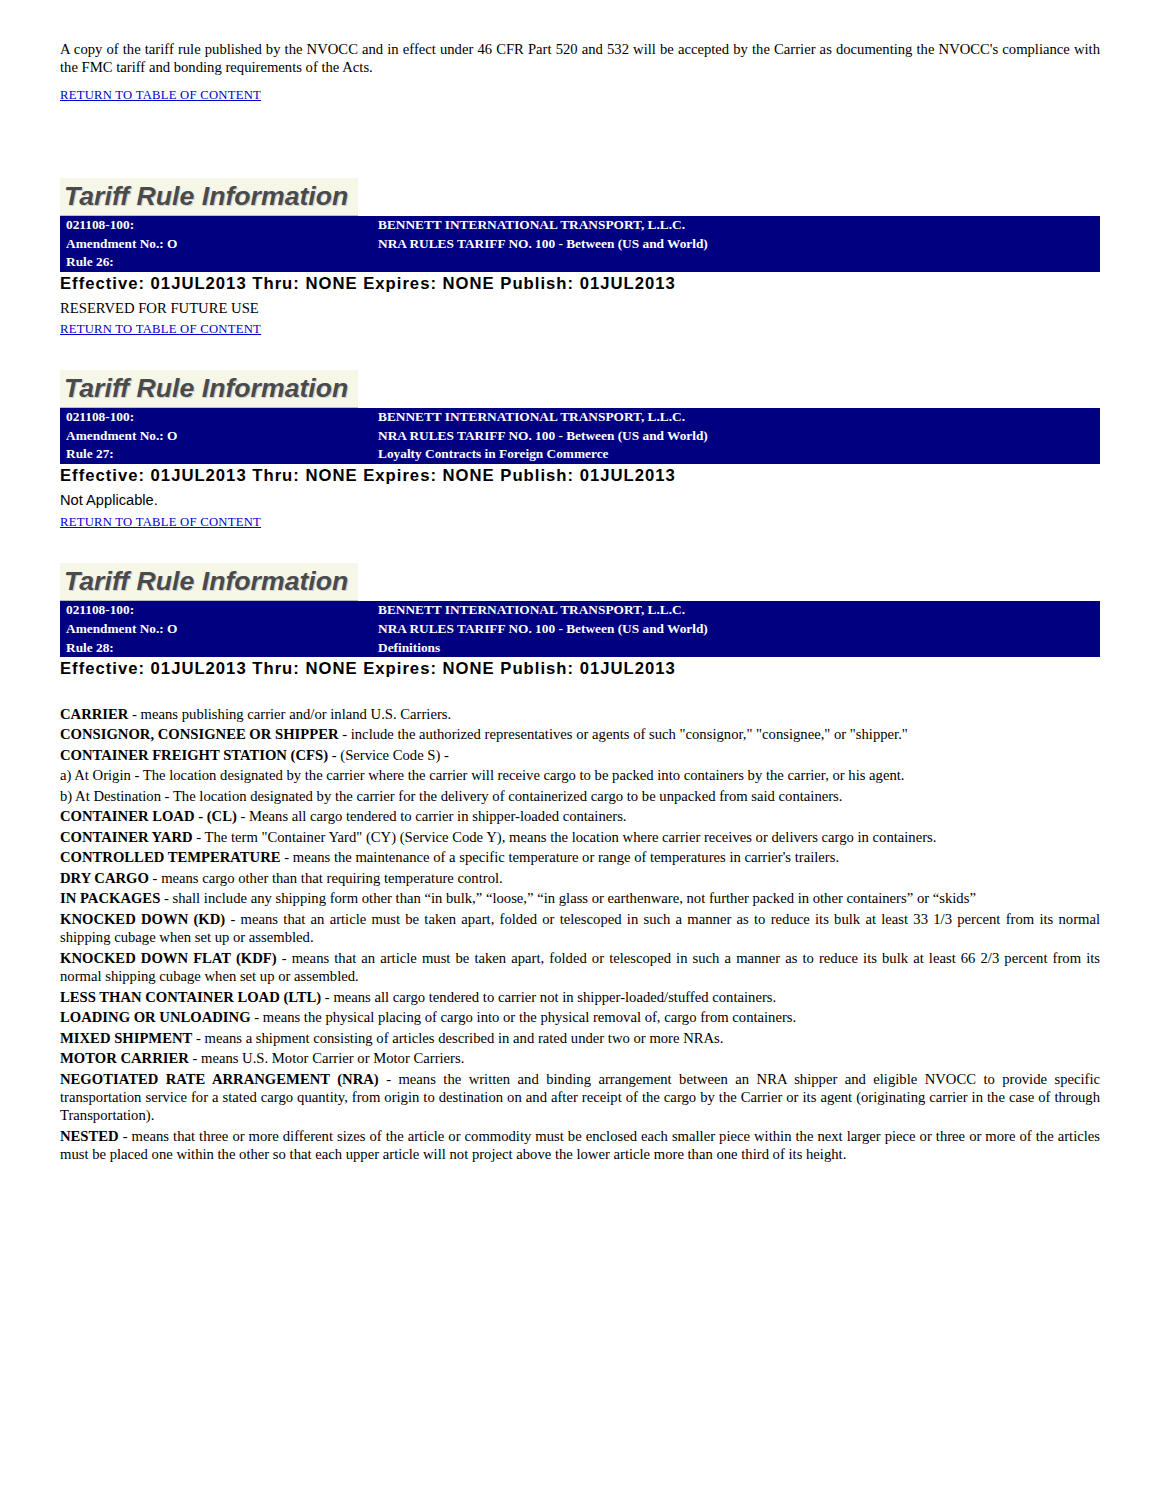A copy of the tariff rule published by the NVOCC and in effect under 46 CFR Part 520 and 532 will be accepted by the Carrier as documenting the NVOCC's compliance with the FMC tariff and bonding requirements of the Acts.
RETURN TO TABLE OF CONTENT
Tariff Rule Information
| 021108-100: | BENNETT INTERNATIONAL TRANSPORT, L.L.C. |
| Amendment No.: O | NRA RULES TARIFF NO. 100 - Between (US and World) |
| Rule 26: | |
Effective: 01JUL2013 Thru: NONE Expires: NONE Publish: 01JUL2013
RESERVED FOR FUTURE USE
RETURN TO TABLE OF CONTENT
Tariff Rule Information
| 021108-100: | BENNETT INTERNATIONAL TRANSPORT, L.L.C. |
| Amendment No.: O | NRA RULES TARIFF NO. 100 - Between (US and World) |
| Rule 27: | Loyalty Contracts in Foreign Commerce |
Effective: 01JUL2013 Thru: NONE Expires: NONE Publish: 01JUL2013
Not Applicable.
RETURN TO TABLE OF CONTENT
Tariff Rule Information
| 021108-100: | BENNETT INTERNATIONAL TRANSPORT, L.L.C. |
| Amendment No.: O | NRA RULES TARIFF NO. 100 - Between (US and World) |
| Rule 28: | Definitions |
Effective: 01JUL2013 Thru: NONE Expires: NONE Publish: 01JUL2013
CARRIER - means publishing carrier and/or inland U.S. Carriers.
CONSIGNOR, CONSIGNEE OR SHIPPER - include the authorized representatives or agents of such "consignor," "consignee," or "shipper."
CONTAINER FREIGHT STATION (CFS) - (Service Code S) -
a) At Origin - The location designated by the carrier where the carrier will receive cargo to be packed into containers by the carrier, or his agent.
b) At Destination - The location designated by the carrier for the delivery of containerized cargo to be unpacked from said containers.
CONTAINER LOAD - (CL) - Means all cargo tendered to carrier in shipper-loaded containers.
CONTAINER YARD - The term "Container Yard" (CY) (Service Code Y), means the location where carrier receives or delivers cargo in containers.
CONTROLLED TEMPERATURE - means the maintenance of a specific temperature or range of temperatures in carrier's trailers.
DRY CARGO - means cargo other than that requiring temperature control.
IN PACKAGES - shall include any shipping form other than “in bulk,” “loose,” “in glass or earthenware, not further packed in other containers” or “skids”
KNOCKED DOWN (KD) - means that an article must be taken apart, folded or telescoped in such a manner as to reduce its bulk at least 33 1/3 percent from its normal shipping cubage when set up or assembled.
KNOCKED DOWN FLAT (KDF) - means that an article must be taken apart, folded or telescoped in such a manner as to reduce its bulk at least 66 2/3 percent from its normal shipping cubage when set up or assembled.
LESS THAN CONTAINER LOAD (LTL) - means all cargo tendered to carrier not in shipper-loaded/stuffed containers.
LOADING OR UNLOADING - means the physical placing of cargo into or the physical removal of, cargo from containers.
MIXED SHIPMENT - means a shipment consisting of articles described in and rated under two or more NRAs.
MOTOR CARRIER - means U.S. Motor Carrier or Motor Carriers.
NEGOTIATED RATE ARRANGEMENT (NRA) - means the written and binding arrangement between an NRA shipper and eligible NVOCC to provide specific transportation service for a stated cargo quantity, from origin to destination on and after receipt of the cargo by the Carrier or its agent (originating carrier in the case of through Transportation).
NESTED - means that three or more different sizes of the article or commodity must be enclosed each smaller piece within the next larger piece or three or more of the articles must be placed one within the other so that each upper article will not project above the lower article more than one third of its height.